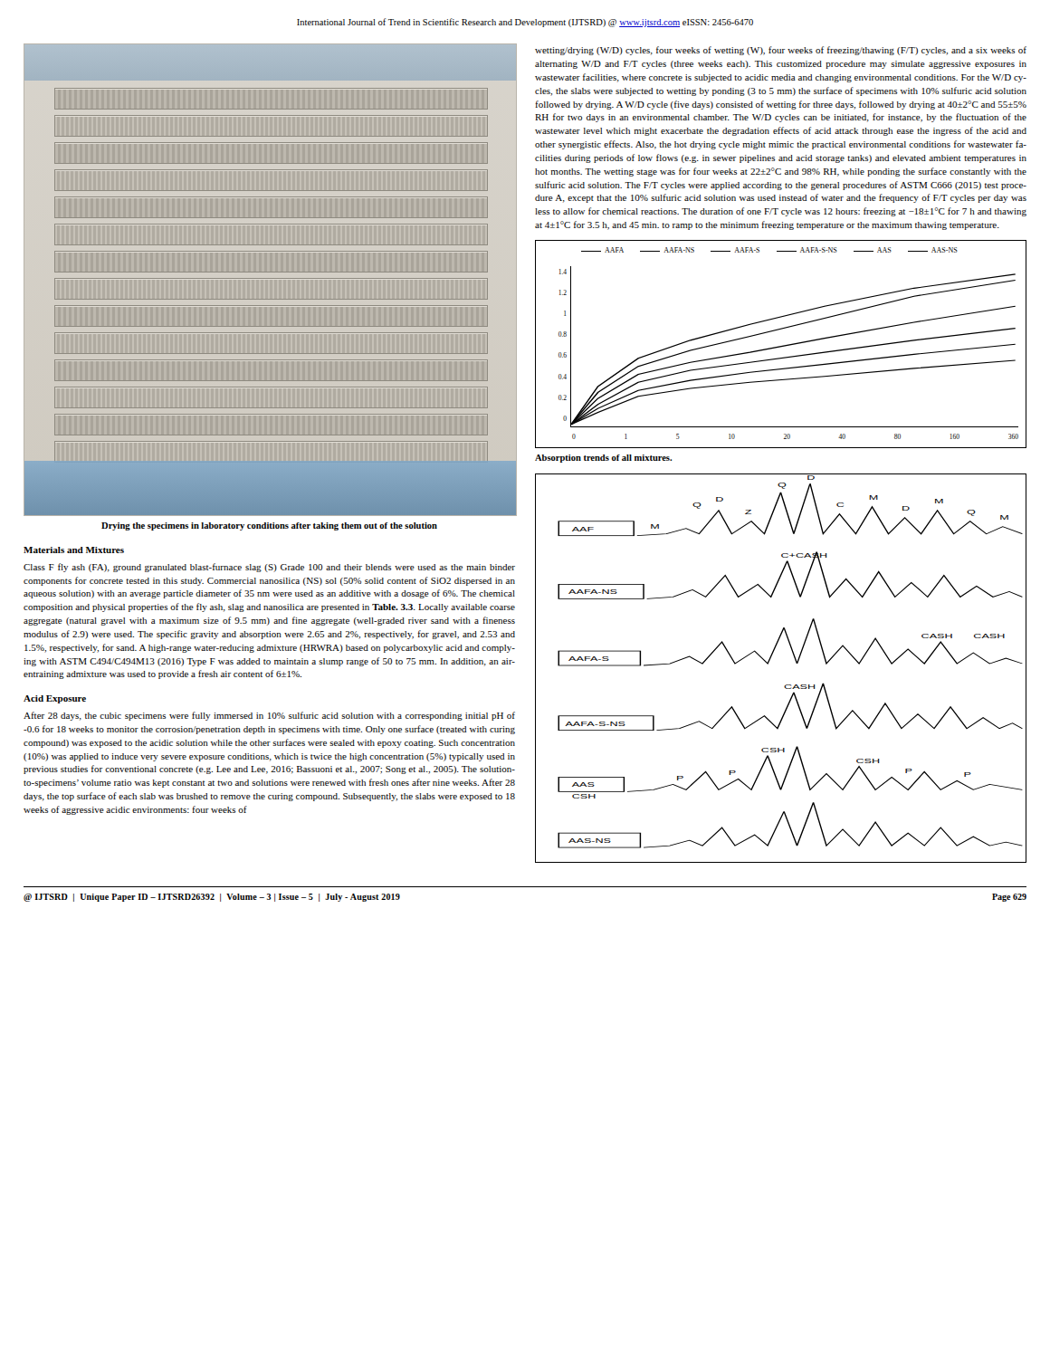International Journal of Trend in Scientific Research and Development (IJTSRD) @ www.ijtsrd.com eISSN: 2456-6470
Drying the specimens in laboratory conditions after taking them out of the solution
Materials and Mixtures
Class F fly ash (FA), ground granulated blast-furnace slag (S) Grade 100 and their blends were used as the main binder components for concrete tested in this study. Commercial nanosilica (NS) sol (50% solid content of SiO2 dispersed in an aqueous solution) with an average particle diameter of 35 nm were used as an additive with a dosage of 6%. The chemical composition and physical properties of the fly ash, slag and nanosilica are presented in Table. 3.3. Locally available coarse aggregate (natural gravel with a maximum size of 9.5 mm) and fine aggregate (well-graded river sand with a fineness modulus of 2.9) were used. The specific gravity and absorption were 2.65 and 2%, respectively, for gravel, and 2.53 and 1.5%, respectively, for sand. A high-range water-reducing admixture (HRWRA) based on polycarboxylic acid and complying with ASTM C494/C494M13 (2016) Type F was added to maintain a slump range of 50 to 75 mm. In addition, an air-entraining admixture was used to provide a fresh air content of 6±1%.
Acid Exposure
After 28 days, the cubic specimens were fully immersed in 10% sulfuric acid solution with a corresponding initial pH of -0.6 for 18 weeks to monitor the corrosion/penetration depth in specimens with time. Only one surface (treated with curing compound) was exposed to the acidic solution while the other surfaces were sealed with epoxy coating. Such concentration (10%) was applied to induce very severe exposure conditions, which is twice the high concentration (5%) typically used in previous studies for conventional concrete (e.g. Lee and Lee, 2016; Bassuoni et al., 2007; Song et al., 2005). The solution-to-specimens’ volume ratio was kept constant at two and solutions were renewed with fresh ones after nine weeks. After 28 days, the top surface of each slab was brushed to remove the curing compound. Subsequently, the slabs were exposed to 18 weeks of aggressive acidic environments: four weeks of
wetting/drying (W/D) cycles, four weeks of wetting (W), four weeks of freezing/thawing (F/T) cycles, and a six weeks of alternating W/D and F/T cycles (three weeks each). This customized procedure may simulate aggressive exposures in wastewater facilities, where concrete is subjected to acidic media and changing environmental conditions. For the W/D cycles, the slabs were subjected to wetting by ponding (3 to 5 mm) the surface of specimens with 10% sulfuric acid solution followed by drying. A W/D cycle (five days) consisted of wetting for three days, followed by drying at 40±2°C and 55±5% RH for two days in an environmental chamber. The W/D cycles can be initiated, for instance, by the fluctuation of the wastewater level which might exacerbate the degradation effects of acid attack through ease the ingress of the acid and other synergistic effects. Also, the hot drying cycle might mimic the practical environmental conditions for wastewater facilities during periods of low flows (e.g. in sewer pipelines and acid storage tanks) and elevated ambient temperatures in hot months. The wetting stage was for four weeks at 22±2°C and 98% RH, while ponding the surface constantly with the sulfuric acid solution. The F/T cycles were applied according to the general procedures of ASTM C666 (2015) test procedure A, except that the 10% sulfuric acid solution was used instead of water and the frequency of F/T cycles per day was less to allow for chemical reactions. The duration of one F/T cycle was 12 hours: freezing at −18±1°C for 7 h and thawing at 4±1°C for 3.5 h, and 45 min. to ramp to the minimum freezing temperature or the maximum thawing temperature.
AAFA AAFA-NS AAFA-S AAFA-S-NS AAS AAS-NS
1.4
1.2
1
0.8
0.6
0.4
0.2
0
01510204080160360
Absorption trends of all mixtures.
AAF Q D Z Q D C M D M Q M M AAFA-NS C+CASH AAFA-S CASH CASH AAFA-S-NS CASH AAS CSH CSH CSH P P P P AAS-NS
@ IJTSRD | Unique Paper ID – IJTSRD26392 | Volume – 3 | Issue – 5 | July - August 2019
Page 629